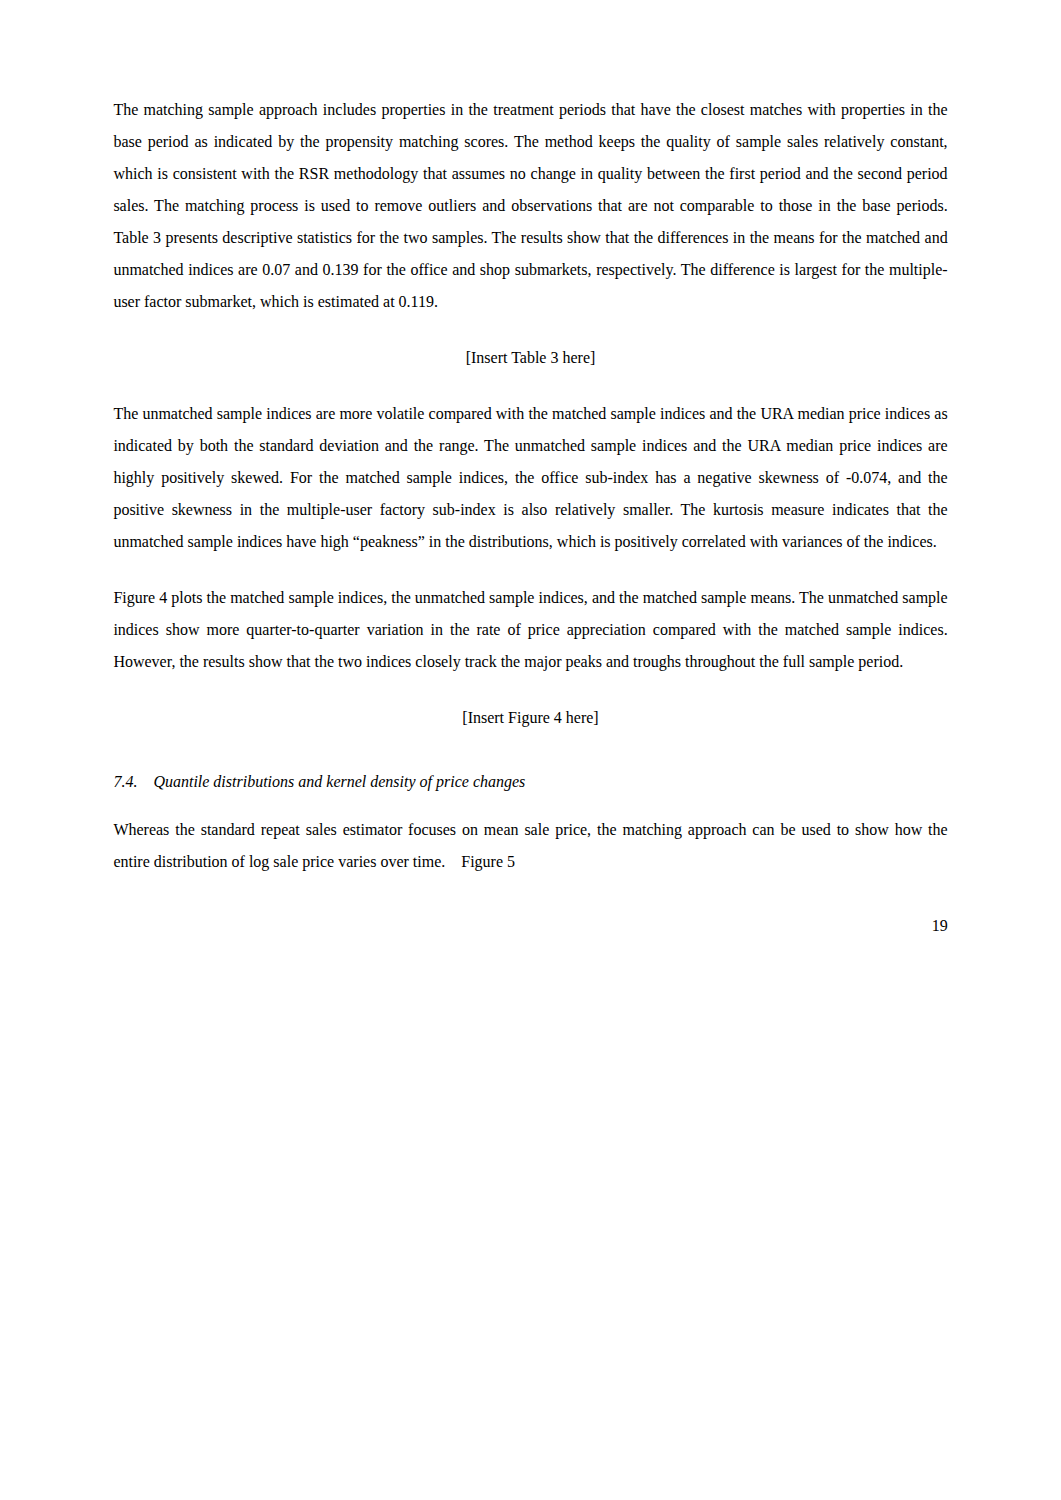The matching sample approach includes properties in the treatment periods that have the closest matches with properties in the base period as indicated by the propensity matching scores. The method keeps the quality of sample sales relatively constant, which is consistent with the RSR methodology that assumes no change in quality between the first period and the second period sales. The matching process is used to remove outliers and observations that are not comparable to those in the base periods. Table 3 presents descriptive statistics for the two samples. The results show that the differences in the means for the matched and unmatched indices are 0.07 and 0.139 for the office and shop submarkets, respectively. The difference is largest for the multiple-user factor submarket, which is estimated at 0.119.
[Insert Table 3 here]
The unmatched sample indices are more volatile compared with the matched sample indices and the URA median price indices as indicated by both the standard deviation and the range. The unmatched sample indices and the URA median price indices are highly positively skewed. For the matched sample indices, the office sub-index has a negative skewness of -0.074, and the positive skewness in the multiple-user factory sub-index is also relatively smaller. The kurtosis measure indicates that the unmatched sample indices have high “peakness” in the distributions, which is positively correlated with variances of the indices.
Figure 4 plots the matched sample indices, the unmatched sample indices, and the matched sample means. The unmatched sample indices show more quarter-to-quarter variation in the rate of price appreciation compared with the matched sample indices. However, the results show that the two indices closely track the major peaks and troughs throughout the full sample period.
[Insert Figure 4 here]
7.4. Quantile distributions and kernel density of price changes
Whereas the standard repeat sales estimator focuses on mean sale price, the matching approach can be used to show how the entire distribution of log sale price varies over time. Figure 5
19